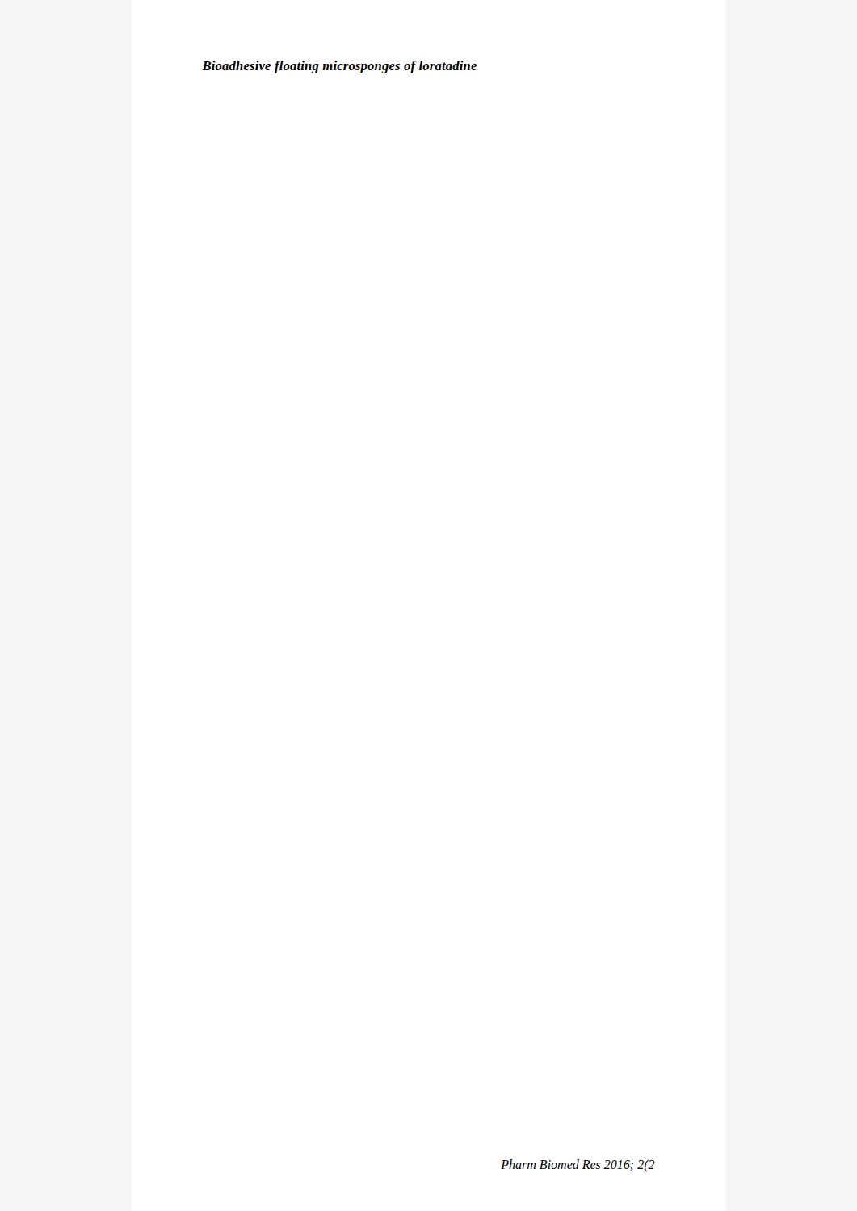Bioadhesive floating microsponges of loratadine
Pharm Biomed Res 2016; 2(2